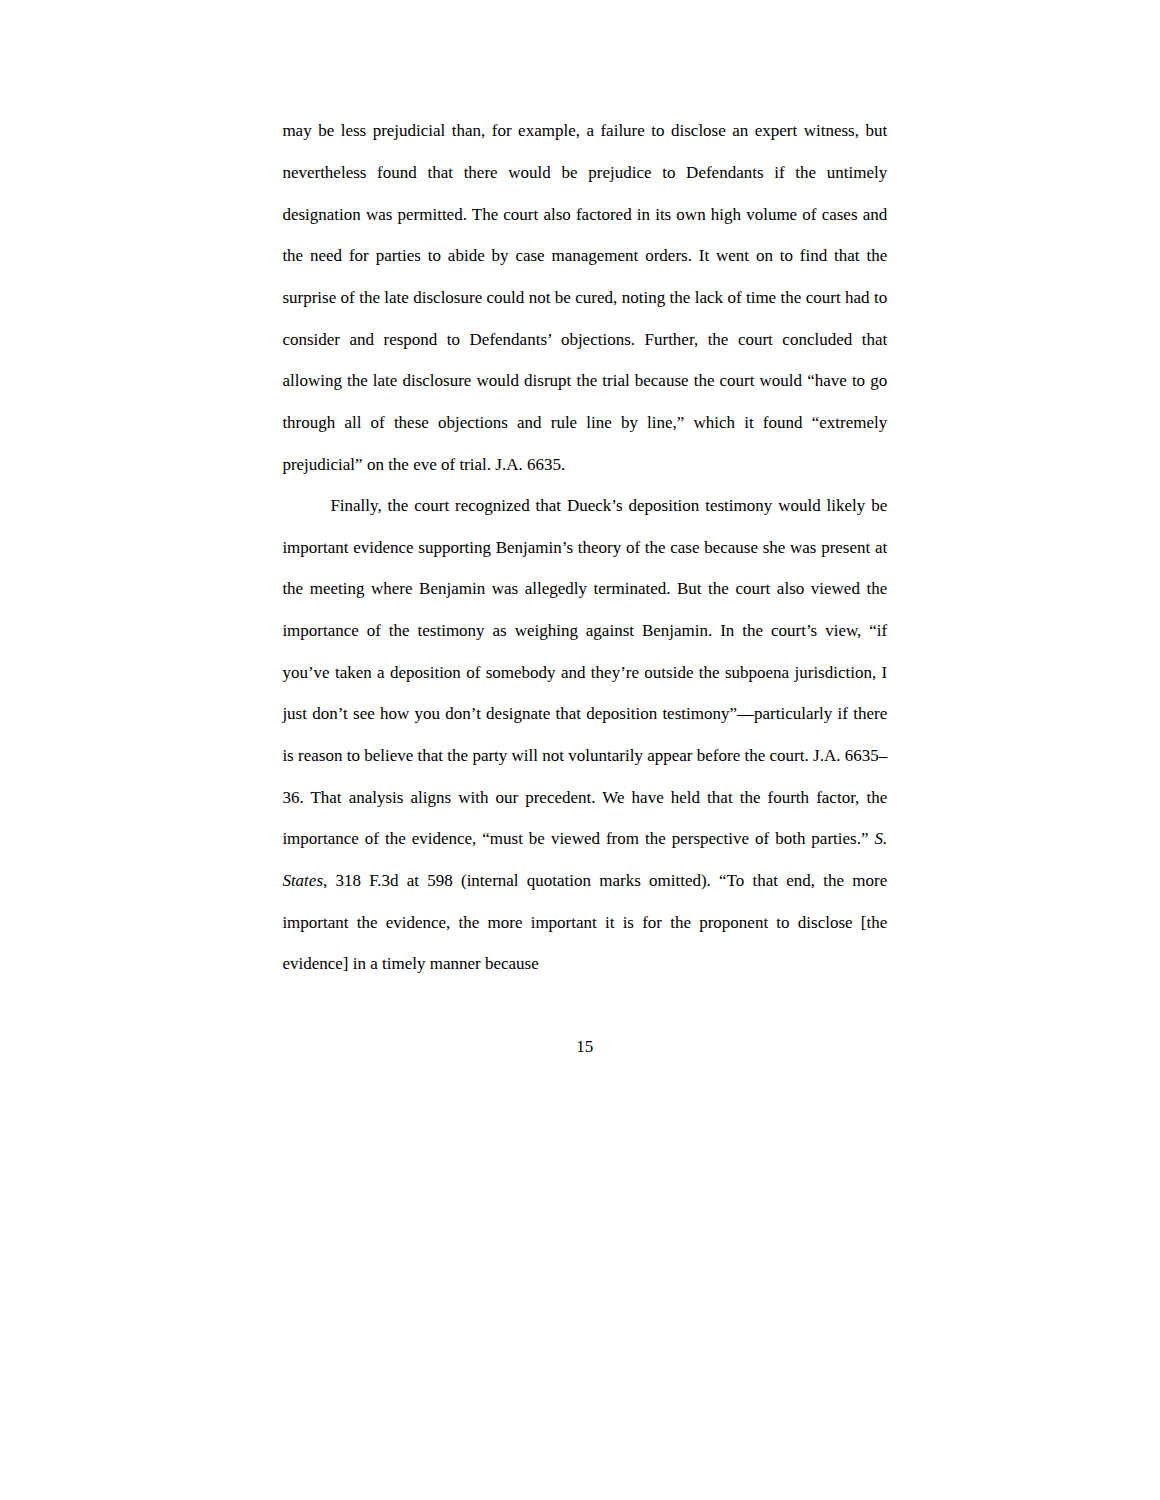may be less prejudicial than, for example, a failure to disclose an expert witness, but nevertheless found that there would be prejudice to Defendants if the untimely designation was permitted. The court also factored in its own high volume of cases and the need for parties to abide by case management orders. It went on to find that the surprise of the late disclosure could not be cured, noting the lack of time the court had to consider and respond to Defendants’ objections. Further, the court concluded that allowing the late disclosure would disrupt the trial because the court would “have to go through all of these objections and rule line by line,” which it found “extremely prejudicial” on the eve of trial. J.A. 6635.
Finally, the court recognized that Dueck’s deposition testimony would likely be important evidence supporting Benjamin’s theory of the case because she was present at the meeting where Benjamin was allegedly terminated. But the court also viewed the importance of the testimony as weighing against Benjamin. In the court’s view, “if you’ve taken a deposition of somebody and they’re outside the subpoena jurisdiction, I just don’t see how you don’t designate that deposition testimony”—particularly if there is reason to believe that the party will not voluntarily appear before the court. J.A. 6635–36. That analysis aligns with our precedent. We have held that the fourth factor, the importance of the evidence, “must be viewed from the perspective of both parties.” S. States, 318 F.3d at 598 (internal quotation marks omitted). “To that end, the more important the evidence, the more important it is for the proponent to disclose [the evidence] in a timely manner because
15